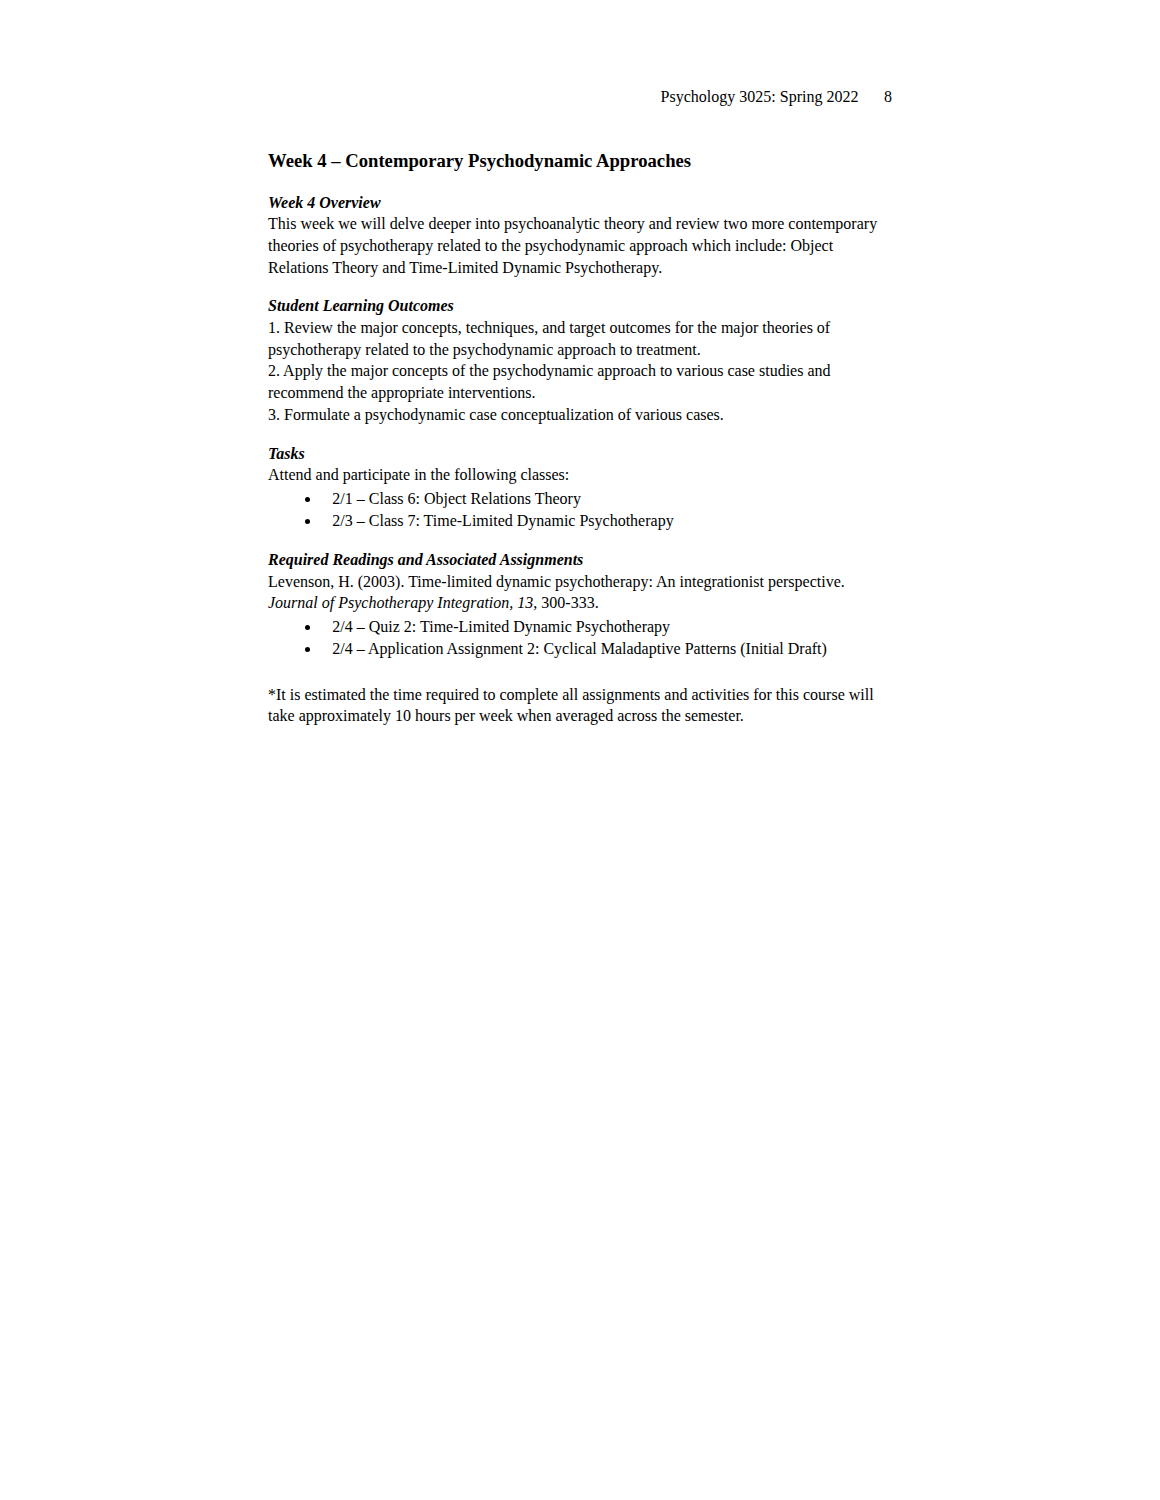Psychology 3025: Spring 20228
Week 4 – Contemporary Psychodynamic Approaches
Week 4 Overview
This week we will delve deeper into psychoanalytic theory and review two more contemporary theories of psychotherapy related to the psychodynamic approach which include: Object Relations Theory and Time-Limited Dynamic Psychotherapy.
Student Learning Outcomes
1. Review the major concepts, techniques, and target outcomes for the major theories of psychotherapy related to the psychodynamic approach to treatment.
2. Apply the major concepts of the psychodynamic approach to various case studies and recommend the appropriate interventions.
3. Formulate a psychodynamic case conceptualization of various cases.
Tasks
Attend and participate in the following classes:
2/1 – Class 6: Object Relations Theory
2/3 – Class 7: Time-Limited Dynamic Psychotherapy
Required Readings and Associated Assignments
Levenson, H. (2003). Time-limited dynamic psychotherapy: An integrationist perspective. Journal of Psychotherapy Integration, 13, 300-333.
2/4 – Quiz 2: Time-Limited Dynamic Psychotherapy
2/4 – Application Assignment 2: Cyclical Maladaptive Patterns (Initial Draft)
*It is estimated the time required to complete all assignments and activities for this course will take approximately 10 hours per week when averaged across the semester.